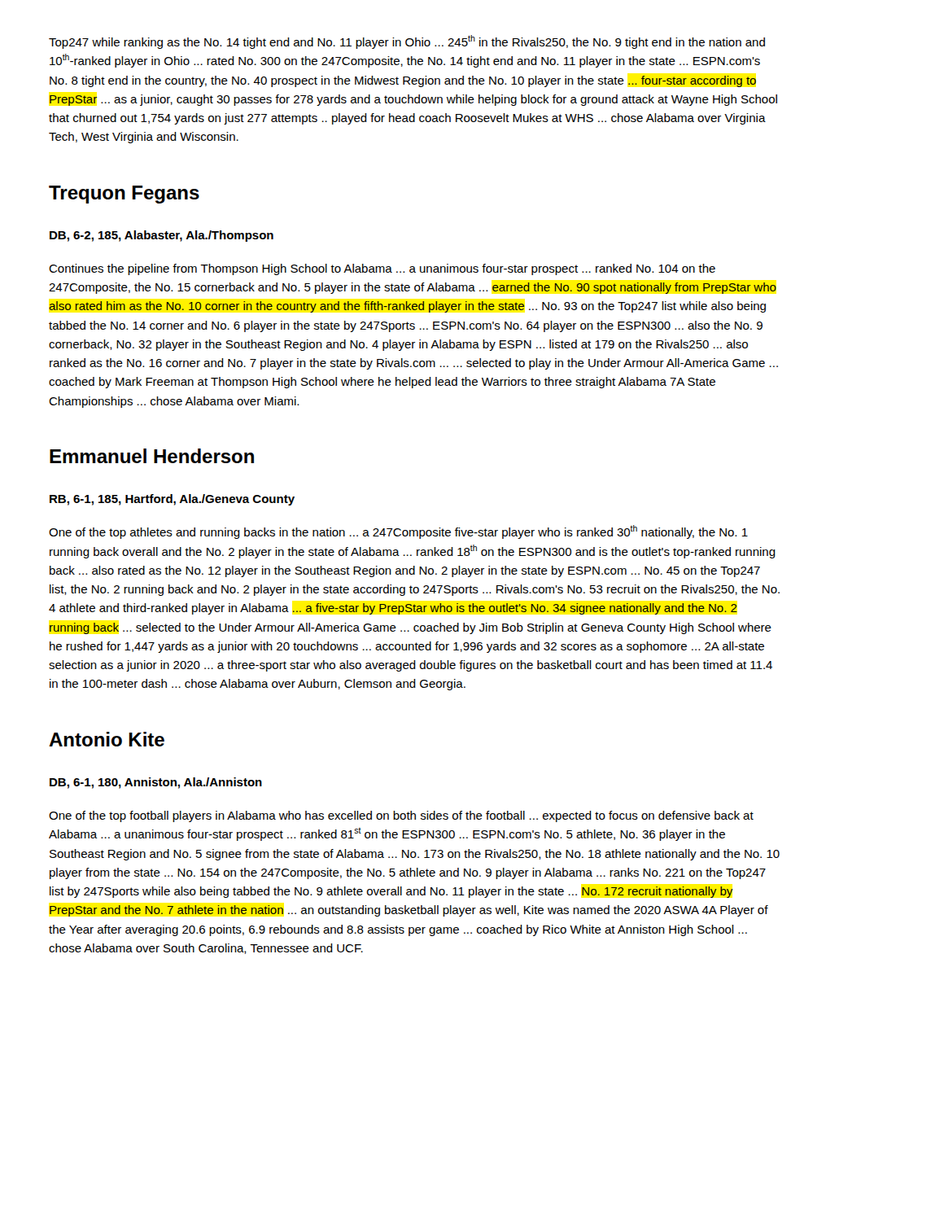Top247 while ranking as the No. 14 tight end and No. 11 player in Ohio ... 245th in the Rivals250, the No. 9 tight end in the nation and 10th-ranked player in Ohio ... rated No. 300 on the 247Composite, the No. 14 tight end and No. 11 player in the state ... ESPN.com's No. 8 tight end in the country, the No. 40 prospect in the Midwest Region and the No. 10 player in the state ... four-star according to PrepStar ... as a junior, caught 30 passes for 278 yards and a touchdown while helping block for a ground attack at Wayne High School that churned out 1,754 yards on just 277 attempts .. played for head coach Roosevelt Mukes at WHS ... chose Alabama over Virginia Tech, West Virginia and Wisconsin.
Trequon Fegans
DB, 6-2, 185, Alabaster, Ala./Thompson
Continues the pipeline from Thompson High School to Alabama ... a unanimous four-star prospect ... ranked No. 104 on the 247Composite, the No. 15 cornerback and No. 5 player in the state of Alabama ... earned the No. 90 spot nationally from PrepStar who also rated him as the No. 10 corner in the country and the fifth-ranked player in the state ... No. 93 on the Top247 list while also being tabbed the No. 14 corner and No. 6 player in the state by 247Sports ... ESPN.com's No. 64 player on the ESPN300 ... also the No. 9 cornerback, No. 32 player in the Southeast Region and No. 4 player in Alabama by ESPN ... listed at 179 on the Rivals250 ... also ranked as the No. 16 corner and No. 7 player in the state by Rivals.com ... ... selected to play in the Under Armour All-America Game ... coached by Mark Freeman at Thompson High School where he helped lead the Warriors to three straight Alabama 7A State Championships ... chose Alabama over Miami.
Emmanuel Henderson
RB, 6-1, 185, Hartford, Ala./Geneva County
One of the top athletes and running backs in the nation ... a 247Composite five-star player who is ranked 30th nationally, the No. 1 running back overall and the No. 2 player in the state of Alabama ... ranked 18th on the ESPN300 and is the outlet's top-ranked running back ... also rated as the No. 12 player in the Southeast Region and No. 2 player in the state by ESPN.com ... No. 45 on the Top247 list, the No. 2 running back and No. 2 player in the state according to 247Sports ... Rivals.com's No. 53 recruit on the Rivals250, the No. 4 athlete and third-ranked player in Alabama ... a five-star by PrepStar who is the outlet's No. 34 signee nationally and the No. 2 running back ... selected to the Under Armour All-America Game ... coached by Jim Bob Striplin at Geneva County High School where he rushed for 1,447 yards as a junior with 20 touchdowns ... accounted for 1,996 yards and 32 scores as a sophomore ... 2A all-state selection as a junior in 2020 ... a three-sport star who also averaged double figures on the basketball court and has been timed at 11.4 in the 100-meter dash ... chose Alabama over Auburn, Clemson and Georgia.
Antonio Kite
DB, 6-1, 180, Anniston, Ala./Anniston
One of the top football players in Alabama who has excelled on both sides of the football ... expected to focus on defensive back at Alabama ... a unanimous four-star prospect ... ranked 81st on the ESPN300 ... ESPN.com's No. 5 athlete, No. 36 player in the Southeast Region and No. 5 signee from the state of Alabama ... No. 173 on the Rivals250, the No. 18 athlete nationally and the No. 10 player from the state ... No. 154 on the 247Composite, the No. 5 athlete and No. 9 player in Alabama ... ranks No. 221 on the Top247 list by 247Sports while also being tabbed the No. 9 athlete overall and No. 11 player in the state ... No. 172 recruit nationally by PrepStar and the No. 7 athlete in the nation ... an outstanding basketball player as well, Kite was named the 2020 ASWA 4A Player of the Year after averaging 20.6 points, 6.9 rebounds and 8.8 assists per game ... coached by Rico White at Anniston High School ... chose Alabama over South Carolina, Tennessee and UCF.